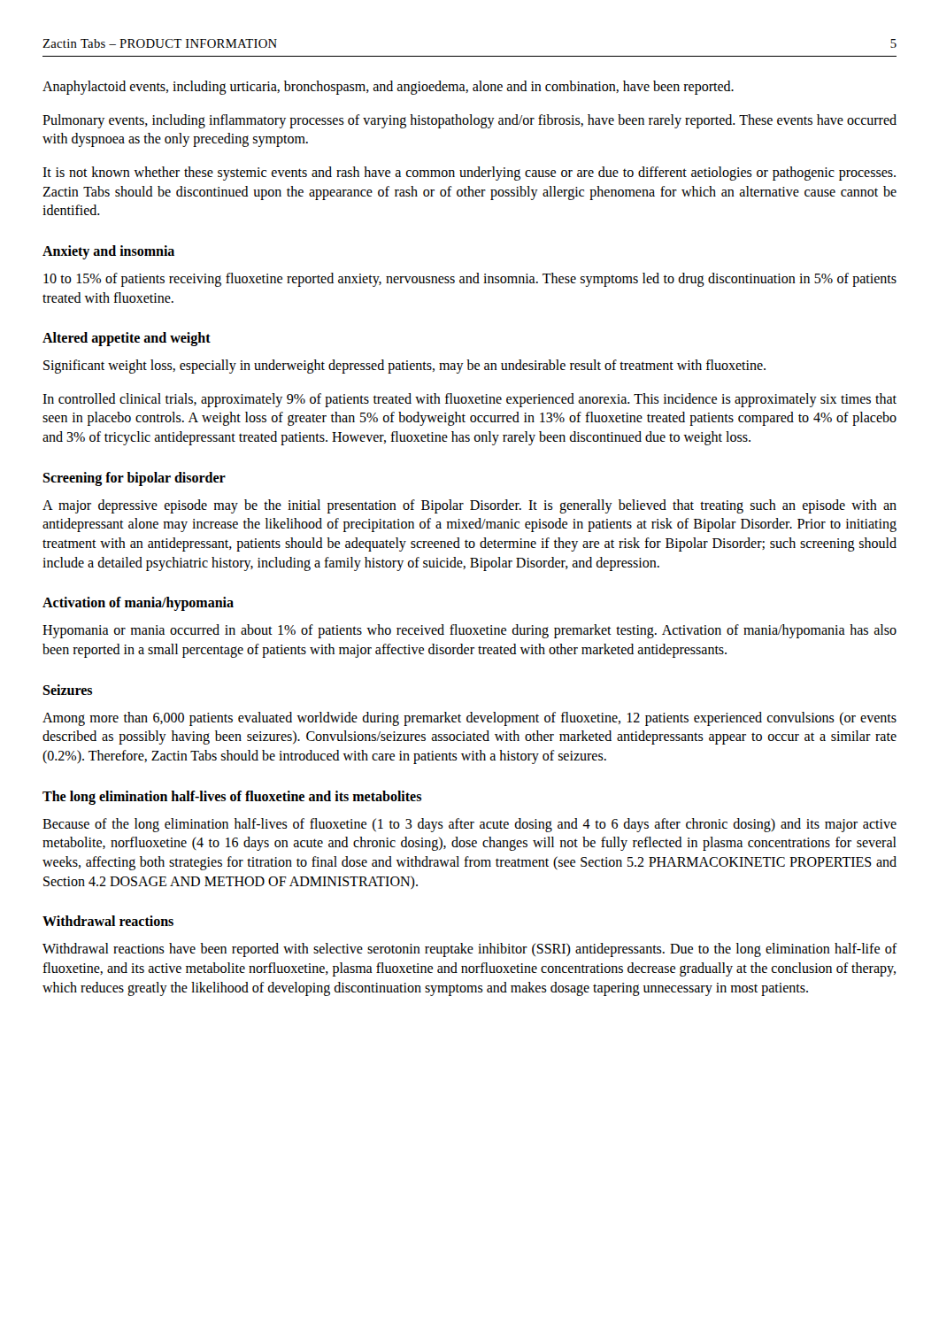Zactin Tabs – PRODUCT INFORMATION 5
Anaphylactoid events, including urticaria, bronchospasm, and angioedema, alone and in combination, have been reported.
Pulmonary events, including inflammatory processes of varying histopathology and/or fibrosis, have been rarely reported. These events have occurred with dyspnoea as the only preceding symptom.
It is not known whether these systemic events and rash have a common underlying cause or are due to different aetiologies or pathogenic processes. Zactin Tabs should be discontinued upon the appearance of rash or of other possibly allergic phenomena for which an alternative cause cannot be identified.
Anxiety and insomnia
10 to 15% of patients receiving fluoxetine reported anxiety, nervousness and insomnia. These symptoms led to drug discontinuation in 5% of patients treated with fluoxetine.
Altered appetite and weight
Significant weight loss, especially in underweight depressed patients, may be an undesirable result of treatment with fluoxetine.
In controlled clinical trials, approximately 9% of patients treated with fluoxetine experienced anorexia. This incidence is approximately six times that seen in placebo controls. A weight loss of greater than 5% of bodyweight occurred in 13% of fluoxetine treated patients compared to 4% of placebo and 3% of tricyclic antidepressant treated patients. However, fluoxetine has only rarely been discontinued due to weight loss.
Screening for bipolar disorder
A major depressive episode may be the initial presentation of Bipolar Disorder. It is generally believed that treating such an episode with an antidepressant alone may increase the likelihood of precipitation of a mixed/manic episode in patients at risk of Bipolar Disorder. Prior to initiating treatment with an antidepressant, patients should be adequately screened to determine if they are at risk for Bipolar Disorder; such screening should include a detailed psychiatric history, including a family history of suicide, Bipolar Disorder, and depression.
Activation of mania/hypomania
Hypomania or mania occurred in about 1% of patients who received fluoxetine during premarket testing. Activation of mania/hypomania has also been reported in a small percentage of patients with major affective disorder treated with other marketed antidepressants.
Seizures
Among more than 6,000 patients evaluated worldwide during premarket development of fluoxetine, 12 patients experienced convulsions (or events described as possibly having been seizures). Convulsions/seizures associated with other marketed antidepressants appear to occur at a similar rate (0.2%). Therefore, Zactin Tabs should be introduced with care in patients with a history of seizures.
The long elimination half-lives of fluoxetine and its metabolites
Because of the long elimination half-lives of fluoxetine (1 to 3 days after acute dosing and 4 to 6 days after chronic dosing) and its major active metabolite, norfluoxetine (4 to 16 days on acute and chronic dosing), dose changes will not be fully reflected in plasma concentrations for several weeks, affecting both strategies for titration to final dose and withdrawal from treatment (see Section 5.2 PHARMACOKINETIC PROPERTIES and Section 4.2 DOSAGE AND METHOD OF ADMINISTRATION).
Withdrawal reactions
Withdrawal reactions have been reported with selective serotonin reuptake inhibitor (SSRI) antidepressants. Due to the long elimination half-life of fluoxetine, and its active metabolite norfluoxetine, plasma fluoxetine and norfluoxetine concentrations decrease gradually at the conclusion of therapy, which reduces greatly the likelihood of developing discontinuation symptoms and makes dosage tapering unnecessary in most patients.